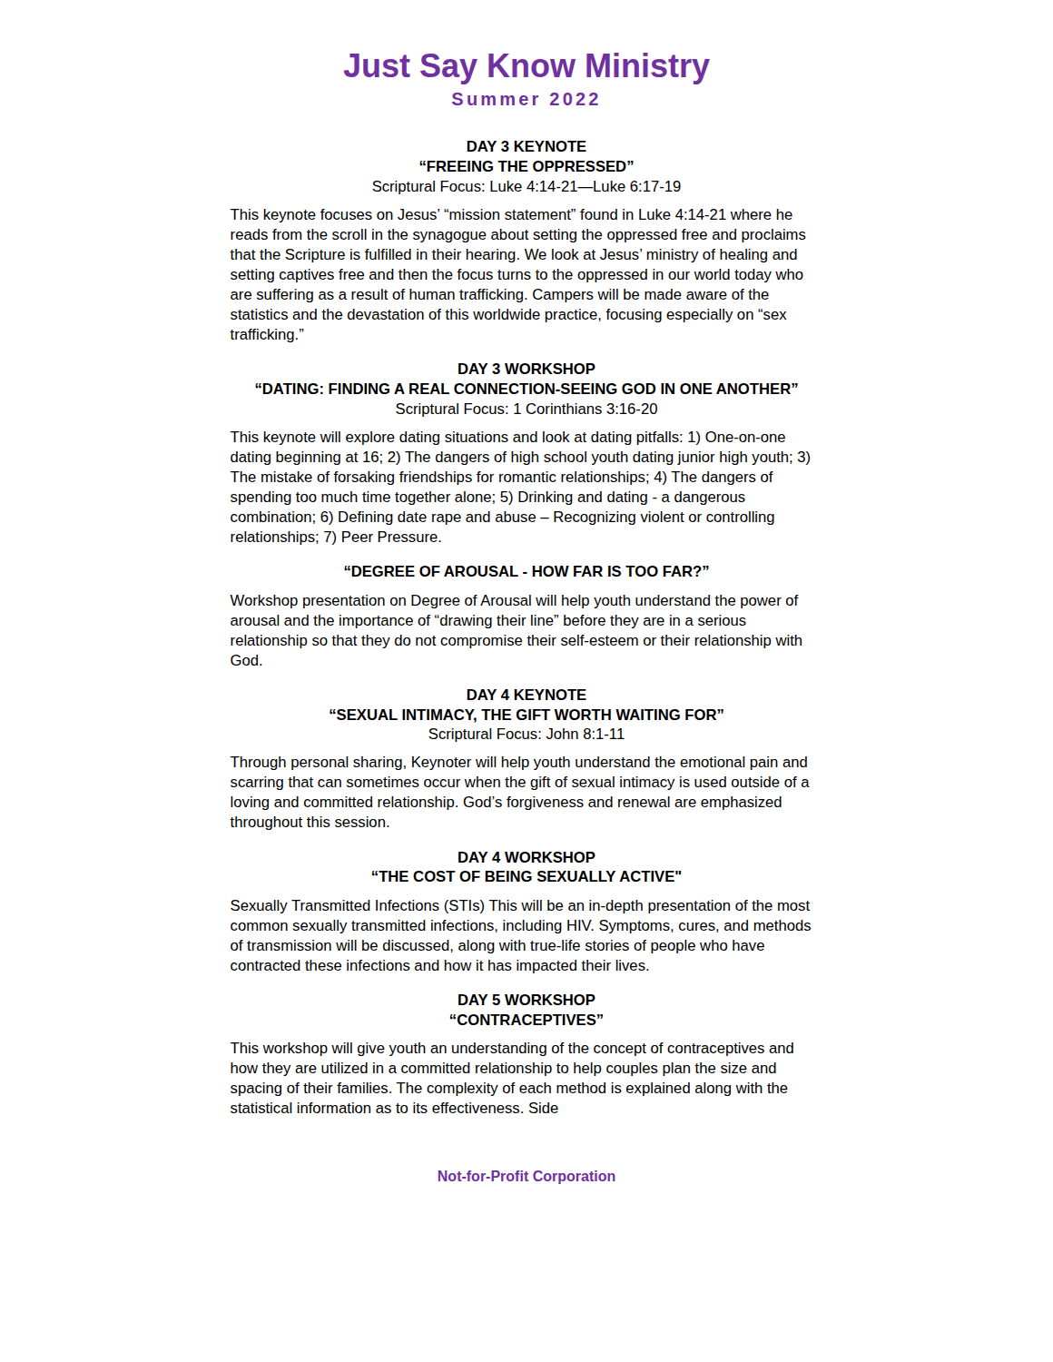Just Say Know Ministry
Summer 2022
DAY 3 KEYNOTE
“FREEING THE OPPRESSED”
Scriptural Focus: Luke 4:14-21—Luke 6:17-19
This keynote focuses on Jesus’ “mission statement” found in Luke 4:14-21 where he reads from the scroll in the synagogue about setting the oppressed free and proclaims that the Scripture is fulfilled in their hearing. We look at Jesus’ ministry of healing and setting captives free and then the focus turns to the oppressed in our world today who are suffering as a result of human trafficking. Campers will be made aware of the statistics and the devastation of this worldwide practice, focusing especially on “sex trafficking.”
DAY 3 WORKSHOP
“DATING: FINDING A REAL CONNECTION-SEEING GOD IN ONE ANOTHER”
Scriptural Focus: 1 Corinthians 3:16-20
This keynote will explore dating situations and look at dating pitfalls: 1) One-on-one dating beginning at 16; 2) The dangers of high school youth dating junior high youth; 3) The mistake of forsaking friendships for romantic relationships; 4) The dangers of spending too much time together alone; 5) Drinking and dating - a dangerous combination; 6) Defining date rape and abuse – Recognizing violent or controlling relationships; 7) Peer Pressure.
“DEGREE OF AROUSAL - HOW FAR IS TOO FAR?”
Workshop presentation on Degree of Arousal will help youth understand the power of arousal and the importance of “drawing their line” before they are in a serious relationship so that they do not compromise their self-esteem or their relationship with God.
DAY 4 KEYNOTE
“SEXUAL INTIMACY, THE GIFT WORTH WAITING FOR”
Scriptural Focus: John 8:1-11
Through personal sharing, Keynoter will help youth understand the emotional pain and scarring that can sometimes occur when the gift of sexual intimacy is used outside of a loving and committed relationship. God’s forgiveness and renewal are emphasized throughout this session.
DAY 4 WORKSHOP
“THE COST OF BEING SEXUALLY ACTIVE"
Sexually Transmitted Infections (STIs) This will be an in-depth presentation of the most common sexually transmitted infections, including HIV. Symptoms, cures, and methods of transmission will be discussed, along with true-life stories of people who have contracted these infections and how it has impacted their lives.
DAY 5 WORKSHOP
“CONTRACEPTIVES”
This workshop will give youth an understanding of the concept of contraceptives and how they are utilized in a committed relationship to help couples plan the size and spacing of their families. The complexity of each method is explained along with the statistical information as to its effectiveness. Side
Not-for-Profit Corporation